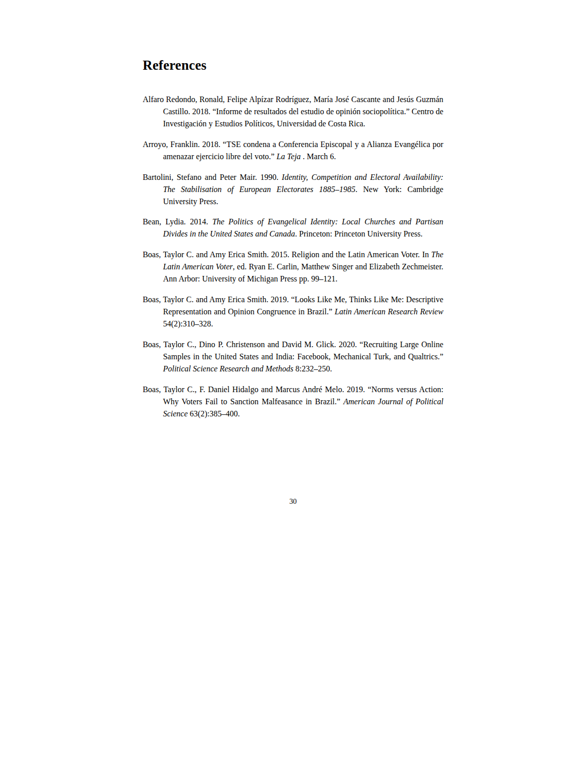References
Alfaro Redondo, Ronald, Felipe Alpízar Rodríguez, María José Cascante and Jesús Guzmán Castillo. 2018. “Informe de resultados del estudio de opinión sociopolítica.” Centro de Investigación y Estudios Políticos, Universidad de Costa Rica.
Arroyo, Franklin. 2018. “TSE condena a Conferencia Episcopal y a Alianza Evangélica por amenazar ejercicio libre del voto.” La Teja . March 6.
Bartolini, Stefano and Peter Mair. 1990. Identity, Competition and Electoral Availability: The Stabilisation of European Electorates 1885–1985. New York: Cambridge University Press.
Bean, Lydia. 2014. The Politics of Evangelical Identity: Local Churches and Partisan Divides in the United States and Canada. Princeton: Princeton University Press.
Boas, Taylor C. and Amy Erica Smith. 2015. Religion and the Latin American Voter. In The Latin American Voter, ed. Ryan E. Carlin, Matthew Singer and Elizabeth Zechmeister. Ann Arbor: University of Michigan Press pp. 99–121.
Boas, Taylor C. and Amy Erica Smith. 2019. “Looks Like Me, Thinks Like Me: Descriptive Representation and Opinion Congruence in Brazil.” Latin American Research Review 54(2):310–328.
Boas, Taylor C., Dino P. Christenson and David M. Glick. 2020. “Recruiting Large Online Samples in the United States and India: Facebook, Mechanical Turk, and Qualtrics.” Political Science Research and Methods 8:232–250.
Boas, Taylor C., F. Daniel Hidalgo and Marcus André Melo. 2019. “Norms versus Action: Why Voters Fail to Sanction Malfeasance in Brazil.” American Journal of Political Science 63(2):385–400.
30